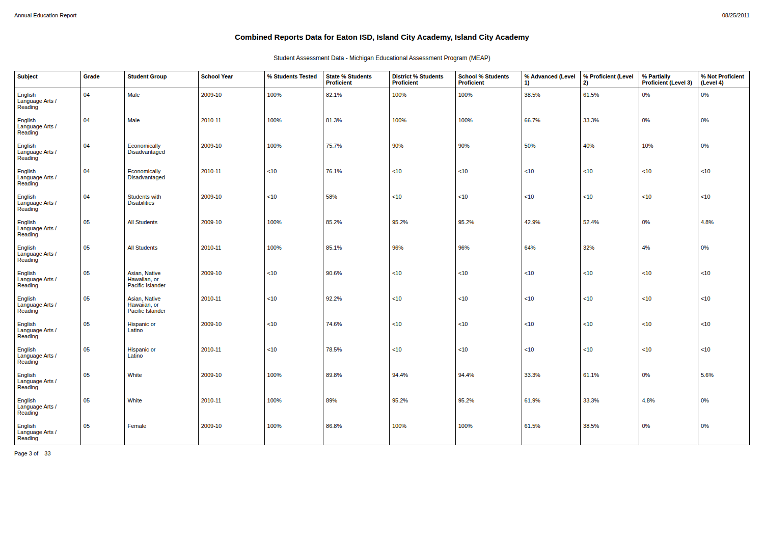Annual Education Report
08/25/2011
Combined Reports Data for Eaton ISD, Island City Academy, Island City Academy
Student Assessment Data - Michigan Educational Assessment Program (MEAP)
| Subject | Grade | Student Group | School Year | % Students Tested | State % Students Proficient | District % Students Proficient | School % Students Proficient | % Advanced (Level 1) | % Proficient (Level 2) | % Partially Proficient (Level 3) | % Not Proficient (Level 4) |
| --- | --- | --- | --- | --- | --- | --- | --- | --- | --- | --- | --- |
| English Language Arts / Reading | 04 | Male | 2009-10 | 100% | 82.1% | 100% | 100% | 38.5% | 61.5% | 0% | 0% |
| English Language Arts / Reading | 04 | Male | 2010-11 | 100% | 81.3% | 100% | 100% | 66.7% | 33.3% | 0% | 0% |
| English Language Arts / Reading | 04 | Economically Disadvantaged | 2009-10 | 100% | 75.7% | 90% | 90% | 50% | 40% | 10% | 0% |
| English Language Arts / Reading | 04 | Economically Disadvantaged | 2010-11 | <10 | 76.1% | <10 | <10 | <10 | <10 | <10 | <10 |
| English Language Arts / Reading | 04 | Students with Disabilities | 2009-10 | <10 | 58% | <10 | <10 | <10 | <10 | <10 | <10 |
| English Language Arts / Reading | 05 | All Students | 2009-10 | 100% | 85.2% | 95.2% | 95.2% | 42.9% | 52.4% | 0% | 4.8% |
| English Language Arts / Reading | 05 | All Students | 2010-11 | 100% | 85.1% | 96% | 96% | 64% | 32% | 4% | 0% |
| English Language Arts / Reading | 05 | Asian, Native Hawaiian, or Pacific Islander | 2009-10 | <10 | 90.6% | <10 | <10 | <10 | <10 | <10 | <10 |
| English Language Arts / Reading | 05 | Asian, Native Hawaiian, or Pacific Islander | 2010-11 | <10 | 92.2% | <10 | <10 | <10 | <10 | <10 | <10 |
| English Language Arts / Reading | 05 | Hispanic or Latino | 2009-10 | <10 | 74.6% | <10 | <10 | <10 | <10 | <10 | <10 |
| English Language Arts / Reading | 05 | Hispanic or Latino | 2010-11 | <10 | 78.5% | <10 | <10 | <10 | <10 | <10 | <10 |
| English Language Arts / Reading | 05 | White | 2009-10 | 100% | 89.8% | 94.4% | 94.4% | 33.3% | 61.1% | 0% | 5.6% |
| English Language Arts / Reading | 05 | White | 2010-11 | 100% | 89% | 95.2% | 95.2% | 61.9% | 33.3% | 4.8% | 0% |
| English Language Arts / Reading | 05 | Female | 2009-10 | 100% | 86.8% | 100% | 100% | 61.5% | 38.5% | 0% | 0% |
Page 3 of 33